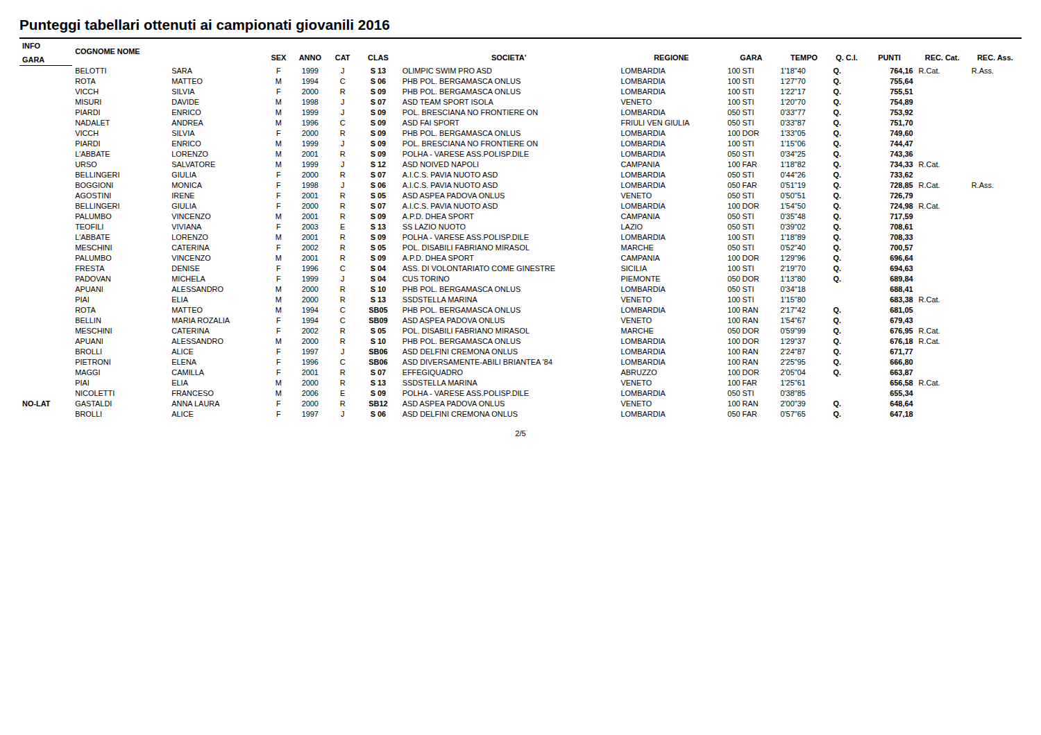Punteggi tabellari ottenuti ai campionati giovanili 2016
| INFO | COGNOME NOME | SEX | ANNO | CAT | CLAS | SOCIETA' | REGIONE | GARA | TEMPO | Q. C.I. | PUNTI | REC. Cat. | REC. Ass. |
| --- | --- | --- | --- | --- | --- | --- | --- | --- | --- | --- | --- | --- | --- |
| GARA |
| | BELOTTI | SARA | F | 1999 | J | S 13 | OLIMPIC SWIM PRO ASD | LOMBARDIA | 100 STI | 1'18"40 | Q. | 764,16 | R.Cat. | R.Ass. |
| | ROTA | MATTEO | M | 1994 | C | S 06 | PHB POL. BERGAMASCA ONLUS | LOMBARDIA | 100 STI | 1'27"70 | Q. | 755,64 | | |
| | VICCH | SILVIA | F | 2000 | R | S 09 | PHB POL. BERGAMASCA ONLUS | LOMBARDIA | 100 STI | 1'22"17 | Q. | 755,51 | | |
| | MISURI | DAVIDE | M | 1998 | J | S 07 | ASD TEAM SPORT ISOLA | VENETO | 100 STI | 1'20"70 | Q. | 754,89 | | |
| | PIARDI | ENRICO | M | 1999 | J | S 09 | POL. BRESCIANA NO FRONTIERE ON | LOMBARDIA | 050 STI | 0'33"77 | Q. | 753,92 | | |
| | NADALET | ANDREA | M | 1996 | C | S 09 | ASD FAI SPORT | FRIULI VEN GIULIA | 050 STI | 0'33"87 | Q. | 751,70 | | |
| | VICCH | SILVIA | F | 2000 | R | S 09 | PHB POL. BERGAMASCA ONLUS | LOMBARDIA | 100 DOR | 1'33"05 | Q. | 749,60 | | |
| | PIARDI | ENRICO | M | 1999 | J | S 09 | POL. BRESCIANA NO FRONTIERE ON | LOMBARDIA | 100 STI | 1'15"06 | Q. | 744,47 | | |
| | L'ABBATE | LORENZO | M | 2001 | R | S 09 | POLHA - VARESE ASS.POLISP.DILE | LOMBARDIA | 050 STI | 0'34"25 | Q. | 743,36 | | |
| | URSO | SALVATORE | M | 1999 | J | S 12 | ASD NOIVED NAPOLI | CAMPANIA | 100 FAR | 1'18"82 | Q. | 734,33 | R.Cat. | |
| | BELLINGERI | GIULIA | F | 2000 | R | S 07 | A.I.C.S. PAVIA NUOTO ASD | LOMBARDIA | 050 STI | 0'44"26 | Q. | 733,62 | | |
| | BOGGIONI | MONICA | F | 1998 | J | S 06 | A.I.C.S. PAVIA NUOTO ASD | LOMBARDIA | 050 FAR | 0'51"19 | Q. | 728,85 | R.Cat. | R.Ass. |
| | AGOSTINI | IRENE | F | 2001 | R | S 05 | ASD ASPEA PADOVA ONLUS | VENETO | 050 STI | 0'50"51 | Q. | 726,79 | | |
| | BELLINGERI | GIULIA | F | 2000 | R | S 07 | A.I.C.S. PAVIA NUOTO ASD | LOMBARDIA | 100 DOR | 1'54"50 | Q. | 724,98 | R.Cat. | |
| | PALUMBO | VINCENZO | M | 2001 | R | S 09 | A.P.D. DHEA SPORT | CAMPANIA | 050 STI | 0'35"48 | Q. | 717,59 | | |
| | TEOFILI | VIVIANA | F | 2003 | E | S 13 | SS LAZIO NUOTO | LAZIO | 050 STI | 0'39"02 | Q. | 708,61 | | |
| | L'ABBATE | LORENZO | M | 2001 | R | S 09 | POLHA - VARESE ASS.POLISP.DILE | LOMBARDIA | 100 STI | 1'18"89 | Q. | 708,33 | | |
| | MESCHINI | CATERINA | F | 2002 | R | S 05 | POL. DISABILI FABRIANO MIRASOL | MARCHE | 050 STI | 0'52"40 | Q. | 700,57 | | |
| | PALUMBO | VINCENZO | M | 2001 | R | S 09 | A.P.D. DHEA SPORT | CAMPANIA | 100 DOR | 1'29"96 | Q. | 696,64 | | |
| | FRESTA | DENISE | F | 1996 | C | S 04 | ASS. DI VOLONTARIATO COME GINESTRE | SICILIA | 100 STI | 2'19"70 | Q. | 694,63 | | |
| | PADOVAN | MICHELA | F | 1999 | J | S 04 | CUS TORINO | PIEMONTE | 050 DOR | 1'13"80 | Q. | 689,84 | | |
| | APUANI | ALESSANDRO | M | 2000 | R | S 10 | PHB POL. BERGAMASCA ONLUS | LOMBARDIA | 050 STI | 0'34"18 | | 688,41 | | |
| | PIAI | ELIA | M | 2000 | R | S 13 | SSDSTELLA MARINA | VENETO | 100 STI | 1'15"80 | | 683,38 | R.Cat. | |
| | ROTA | MATTEO | M | 1994 | C | SB05 | PHB POL. BERGAMASCA ONLUS | LOMBARDIA | 100 RAN | 2'17"42 | Q. | 681,05 | | |
| | BELLIN | MARIA ROZALIA | F | 1994 | C | SB09 | ASD ASPEA PADOVA ONLUS | VENETO | 100 RAN | 1'54"67 | Q. | 679,43 | | |
| | MESCHINI | CATERINA | F | 2002 | R | S 05 | POL. DISABILI FABRIANO MIRASOL | MARCHE | 050 DOR | 0'59"99 | Q. | 676,95 | R.Cat. | |
| | APUANI | ALESSANDRO | M | 2000 | R | S 10 | PHB POL. BERGAMASCA ONLUS | LOMBARDIA | 100 DOR | 1'29"37 | Q. | 676,18 | R.Cat. | |
| | BROLLI | ALICE | F | 1997 | J | SB06 | ASD DELFINI CREMONA ONLUS | LOMBARDIA | 100 RAN | 2'24"87 | Q. | 671,77 | | |
| | PIETRONI | ELENA | F | 1996 | C | SB06 | ASD DIVERSAMENTE-ABILI BRIANTEA '84 | LOMBARDIA | 100 RAN | 2'25"95 | Q. | 666,80 | | |
| | MAGGI | CAMILLA | F | 2001 | R | S 07 | EFFEGIQUADRO | ABRUZZO | 100 DOR | 2'05"04 | Q. | 663,87 | | |
| | PIAI | ELIA | M | 2000 | R | S 13 | SSDSTELLA MARINA | VENETO | 100 FAR | 1'25"61 | | 656,58 | R.Cat. | |
| | NICOLETTI | FRANCESO | M | 2006 | E | S 09 | POLHA - VARESE ASS.POLISP.DILE | LOMBARDIA | 050 STI | 0'38"85 | | 655,34 | | |
| NO-LAT | GASTALDI | ANNA LAURA | F | 2000 | R | SB12 | ASD ASPEA PADOVA ONLUS | VENETO | 100 RAN | 2'00"39 | Q. | 648,64 | | |
| | BROLLI | ALICE | F | 1997 | J | S 06 | ASD DELFINI CREMONA ONLUS | LOMBARDIA | 050 FAR | 0'57"65 | Q. | 647,18 | | |
2/5